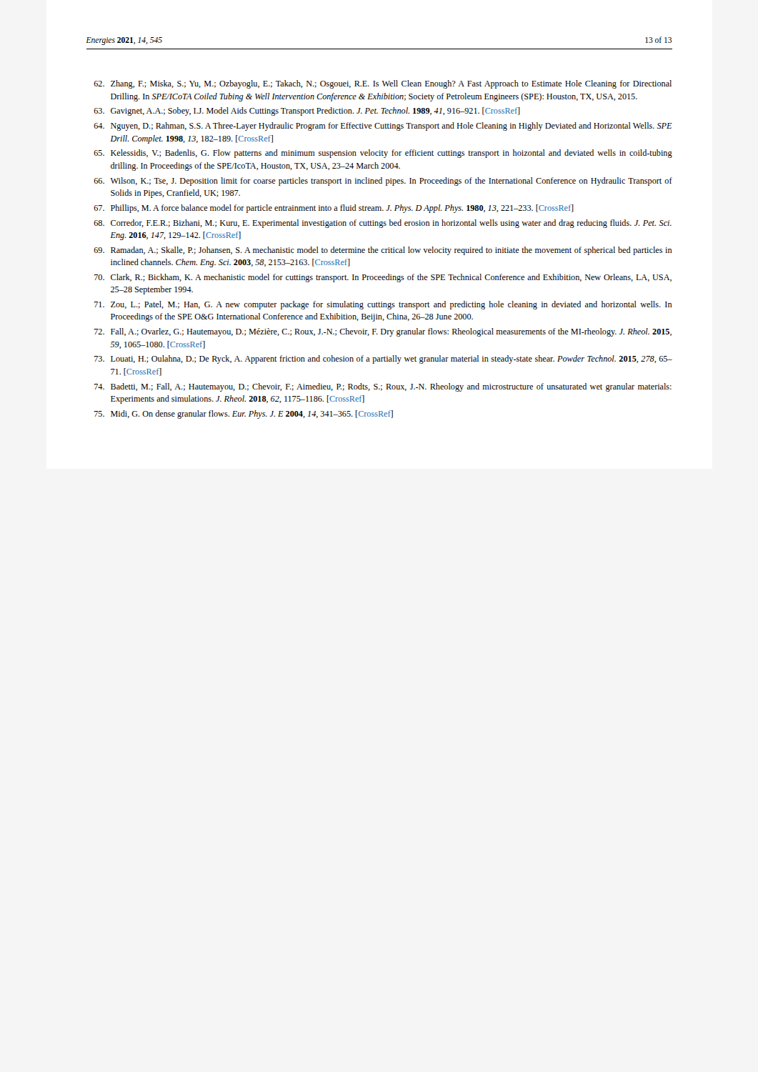Energies 2021, 14, 545
13 of 13
62. Zhang, F.; Miska, S.; Yu, M.; Ozbayoglu, E.; Takach, N.; Osgouei, R.E. Is Well Clean Enough? A Fast Approach to Estimate Hole Cleaning for Directional Drilling. In SPE/ICoTA Coiled Tubing & Well Intervention Conference & Exhibition; Society of Petroleum Engineers (SPE): Houston, TX, USA, 2015.
63. Gavignet, A.A.; Sobey, I.J. Model Aids Cuttings Transport Prediction. J. Pet. Technol. 1989, 41, 916–921. [CrossRef]
64. Nguyen, D.; Rahman, S.S. A Three-Layer Hydraulic Program for Effective Cuttings Transport and Hole Cleaning in Highly Deviated and Horizontal Wells. SPE Drill. Complet. 1998, 13, 182–189. [CrossRef]
65. Kelessidis, V.; Badenlis, G. Flow patterns and minimum suspension velocity for efficient cuttings transport in hoizontal and deviated wells in coild-tubing drilling. In Proceedings of the SPE/IcoTA, Houston, TX, USA, 23–24 March 2004.
66. Wilson, K.; Tse, J. Deposition limit for coarse particles transport in inclined pipes. In Proceedings of the International Conference on Hydraulic Transport of Solids in Pipes, Cranfield, UK; 1987.
67. Phillips, M. A force balance model for particle entrainment into a fluid stream. J. Phys. D Appl. Phys. 1980, 13, 221–233. [CrossRef]
68. Corredor, F.E.R.; Bizhani, M.; Kuru, E. Experimental investigation of cuttings bed erosion in horizontal wells using water and drag reducing fluids. J. Pet. Sci. Eng. 2016, 147, 129–142. [CrossRef]
69. Ramadan, A.; Skalle, P.; Johansen, S. A mechanistic model to determine the critical low velocity required to initiate the movement of spherical bed particles in inclined channels. Chem. Eng. Sci. 2003, 58, 2153–2163. [CrossRef]
70. Clark, R.; Bickham, K. A mechanistic model for cuttings transport. In Proceedings of the SPE Technical Conference and Exhibition, New Orleans, LA, USA, 25–28 September 1994.
71. Zou, L.; Patel, M.; Han, G. A new computer package for simulating cuttings transport and predicting hole cleaning in deviated and horizontal wells. In Proceedings of the SPE O&G International Conference and Exhibition, Beijin, China, 26–28 June 2000.
72. Fall, A.; Ovarlez, G.; Hautemayou, D.; Mézière, C.; Roux, J.-N.; Chevoir, F. Dry granular flows: Rheological measurements of the MI-rheology. J. Rheol. 2015, 59, 1065–1080. [CrossRef]
73. Louati, H.; Oulahna, D.; De Ryck, A. Apparent friction and cohesion of a partially wet granular material in steady-state shear. Powder Technol. 2015, 278, 65–71. [CrossRef]
74. Badetti, M.; Fall, A.; Hautemayou, D.; Chevoir, F.; Aimedieu, P.; Rodts, S.; Roux, J.-N. Rheology and microstructure of unsaturated wet granular materials: Experiments and simulations. J. Rheol. 2018, 62, 1175–1186. [CrossRef]
75. Midi, G. On dense granular flows. Eur. Phys. J. E 2004, 14, 341–365. [CrossRef]